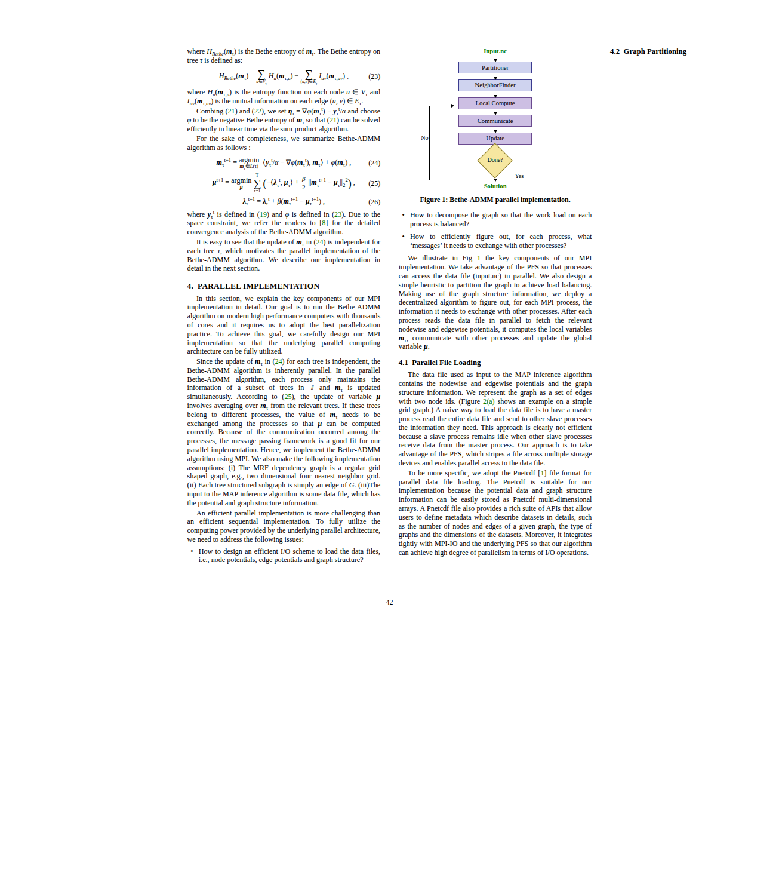where HBethe(mτ) is the Bethe entropy of mτ. The Bethe entropy on tree τ is defined as:
HBethe(mτ) = ∑u∈Vτ Hu(mτ,u) − ∑(u,v)∈Eτ Iuv(mτ,uv) , (23)
where Hu(mτ,u) is the entropy function on each node u ∈ Vτ and Iuv(mτ,uv) is the mutual information on each edge (u, v) ∈ Eτ.
Combing (21) and (22), we set ητ = ∇φ(mτt) − yτt/α and choose φ to be the negative Bethe entropy of mτ so that (21) can be solved efficiently in linear time via the sum-product algorithm.
For the sake of completeness, we summarize Bethe-ADMM algorithm as follows :
mτt+1 = argmin mτ∈L(τ) ⟨yτt/α − ∇φ(mτt), mτ⟩ + φ(mτ) , (24)
μt+1 = argmin μ T∑τ=1 (−⟨λτt, μτ⟩ + β 2 ||mτt+1 − μτ||22) , (25)
λτt+1 = λτt + β(mτt+1 − μτt+1) , (26)
where yτt is defined in (19) and φ is defined in (23). Due to the space constraint, we refer the readers to [8] for the detailed convergence analysis of the Bethe-ADMM algorithm.
It is easy to see that the update of mτ in (24) is independent for each tree τ, which motivates the parallel implementation of the Bethe-ADMM algorithm. We describe our implementation in detail in the next section.
4. PARALLEL IMPLEMENTATION
In this section, we explain the key components of our MPI implementation in detail. Our goal is to run the Bethe-ADMM algorithm on modern high performance computers with thousands of cores and it requires us to adopt the best parallelization practice. To achieve this goal, we carefully design our MPI implementation so that the underlying parallel computing architecture can be fully utilized.
Since the update of mτ in (24) for each tree is independent, the Bethe-ADMM algorithm is inherently parallel. In the parallel Bethe-ADMM algorithm, each process only maintains the information of a subset of trees in 𝕋 and mτ is updated simultaneously. According to (25), the update of variable μ involves averaging over mτ from the relevant trees. If these trees belong to different processes, the value of mτ needs to be exchanged among the processes so that μ can be computed correctly. Because of the communication occurred among the processes, the message passing framework is a good fit for our parallel implementation. Hence, we implement the Bethe-ADMM algorithm using MPI. We also make the following implementation assumptions: (i) The MRF dependency graph is a regular grid shaped graph, e.g., two dimensional four nearest neighbor grid. (ii) Each tree structured subgraph is simply an edge of G. (iii)The input to the MAP inference algorithm is some data file, which has the potential and graph structure information.
An efficient parallel implementation is more challenging than an efficient sequential implementation. To fully utilize the computing power provided by the underlying parallel architecture, we need to address the following issues:
How to design an efficient I/O scheme to load the data files, i.e., node potentials, edge potentials and graph structure?
Input.nc
Partitioner
NeighborFinder
Local Compute
Communicate
Update
Done?
Solution
No
Yes
Figure 1: Bethe-ADMM parallel implementation.
How to decompose the graph so that the work load on each process is balanced?
How to efficiently figure out, for each process, what ‘messages’ it needs to exchange with other processes?
We illustrate in Fig 1 the key components of our MPI implementation. We take advantage of the PFS so that processes can access the data file (input.nc) in parallel. We also design a simple heuristic to partition the graph to achieve load balancing. Making use of the graph structure information, we deploy a decentralized algorithm to figure out, for each MPI process, the information it needs to exchange with other processes. After each process reads the data file in parallel to fetch the relevant nodewise and edgewise potentials, it computes the local variables mτ, communicate with other processes and update the global variable μ.
4.1 Parallel File Loading
The data file used as input to the MAP inference algorithm contains the nodewise and edgewise potentials and the graph structure information. We represent the graph as a set of edges with two node ids. (Figure 2(a) shows an example on a simple grid graph.) A naive way to load the data file is to have a master process read the entire data file and send to other slave processes the information they need. This approach is clearly not efficient because a slave process remains idle when other slave processes receive data from the master process. Our approach is to take advantage of the PFS, which stripes a file across multiple storage devices and enables parallel access to the data file.
To be more specific, we adopt the Pnetcdf [1] file format for parallel data file loading. The Pnetcdf is suitable for our implementation because the potential data and graph structure information can be easily stored as Pnetcdf multi-dimensional arrays. A Pnetcdf file also provides a rich suite of APIs that allow users to define metadata which describe datasets in details, such as the number of nodes and edges of a given graph, the type of graphs and the dimensions of the datasets. Moreover, it integrates tightly with MPI-IO and the underlying PFS so that our algorithm can achieve high degree of parallelism in terms of I/O operations.
4.2 Graph Partitioning
42